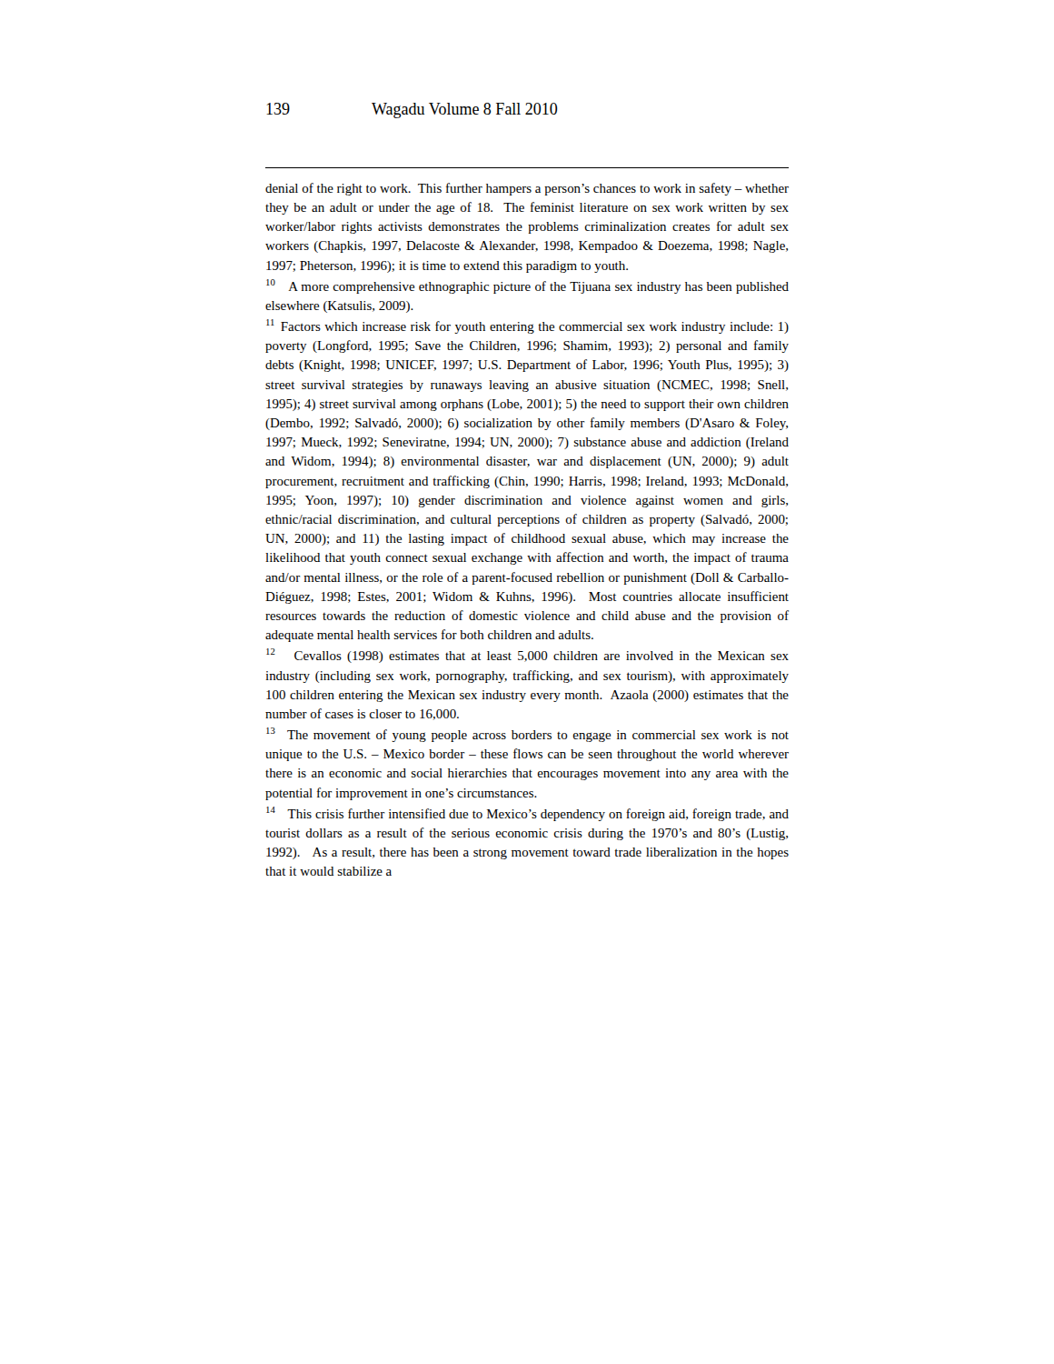139 Wagadu Volume 8 Fall 2010
denial of the right to work. This further hampers a person’s chances to work in safety – whether they be an adult or under the age of 18. The feminist literature on sex work written by sex worker/labor rights activists demonstrates the problems criminalization creates for adult sex workers (Chapkis, 1997, Delacoste & Alexander, 1998, Kempadoo & Doezema, 1998; Nagle, 1997; Pheterson, 1996); it is time to extend this paradigm to youth.
10 A more comprehensive ethnographic picture of the Tijuana sex industry has been published elsewhere (Katsulis, 2009).
11 Factors which increase risk for youth entering the commercial sex work industry include: 1) poverty (Longford, 1995; Save the Children, 1996; Shamim, 1993); 2) personal and family debts (Knight, 1998; UNICEF, 1997; U.S. Department of Labor, 1996; Youth Plus, 1995); 3) street survival strategies by runaways leaving an abusive situation (NCMEC, 1998; Snell, 1995); 4) street survival among orphans (Lobe, 2001); 5) the need to support their own children (Dembo, 1992; Salvadó, 2000); 6) socialization by other family members (D'Asaro & Foley, 1997; Mueck, 1992; Seneviratne, 1994; UN, 2000); 7) substance abuse and addiction (Ireland and Widom, 1994); 8) environmental disaster, war and displacement (UN, 2000); 9) adult procurement, recruitment and trafficking (Chin, 1990; Harris, 1998; Ireland, 1993; McDonald, 1995; Yoon, 1997); 10) gender discrimination and violence against women and girls, ethnic/racial discrimination, and cultural perceptions of children as property (Salvadó, 2000; UN, 2000); and 11) the lasting impact of childhood sexual abuse, which may increase the likelihood that youth connect sexual exchange with affection and worth, the impact of trauma and/or mental illness, or the role of a parent-focused rebellion or punishment (Doll & Carballo-Diéguez, 1998; Estes, 2001; Widom & Kuhns, 1996). Most countries allocate insufficient resources towards the reduction of domestic violence and child abuse and the provision of adequate mental health services for both children and adults.
12 Cevallos (1998) estimates that at least 5,000 children are involved in the Mexican sex industry (including sex work, pornography, trafficking, and sex tourism), with approximately 100 children entering the Mexican sex industry every month. Azaola (2000) estimates that the number of cases is closer to 16,000.
13 The movement of young people across borders to engage in commercial sex work is not unique to the U.S. – Mexico border – these flows can be seen throughout the world wherever there is an economic and social hierarchies that encourages movement into any area with the potential for improvement in one’s circumstances.
14 This crisis further intensified due to Mexico’s dependency on foreign aid, foreign trade, and tourist dollars as a result of the serious economic crisis during the 1970’s and 80’s (Lustig, 1992). As a result, there has been a strong movement toward trade liberalization in the hopes that it would stabilize a